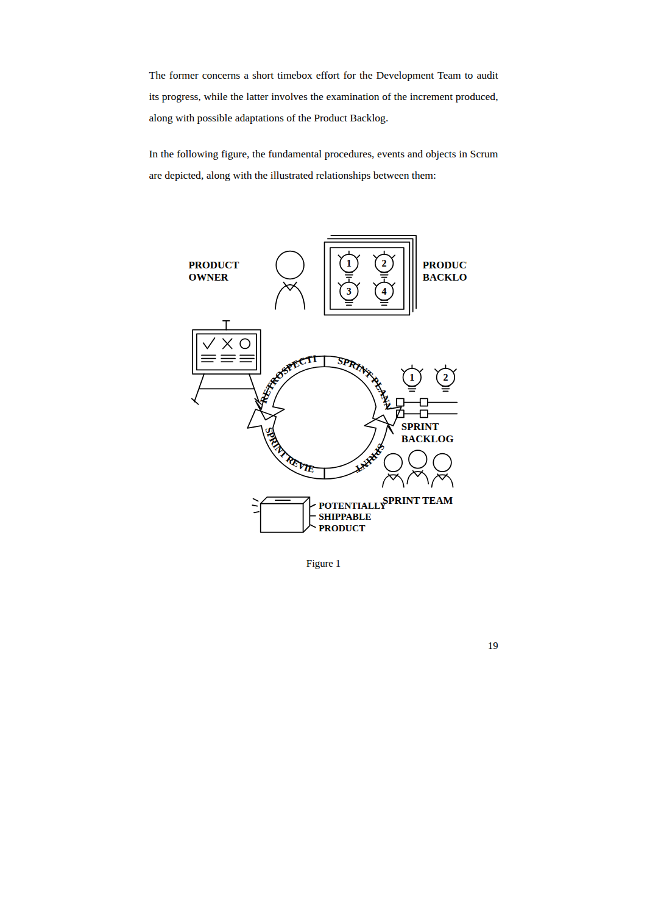The former concerns a short timebox effort for the Development Team to audit its progress, while the latter involves the examination of the increment produced, along with possible adaptations of the Product Backlog.
In the following figure, the fundamental procedures, events and objects in Scrum are depicted, along with the illustrated relationships between them:
1 2 3 4 1 2 PRODUCT OWNER PRODUCT BACKLOG SPRINT BACKLOG SPRINT TEAM POTENTIALLY SHIPPABLE PRODUCT SPRINT PLANNING SPRINT SPRINT REVIEW RETROSPECTIVE
Figure 1
19